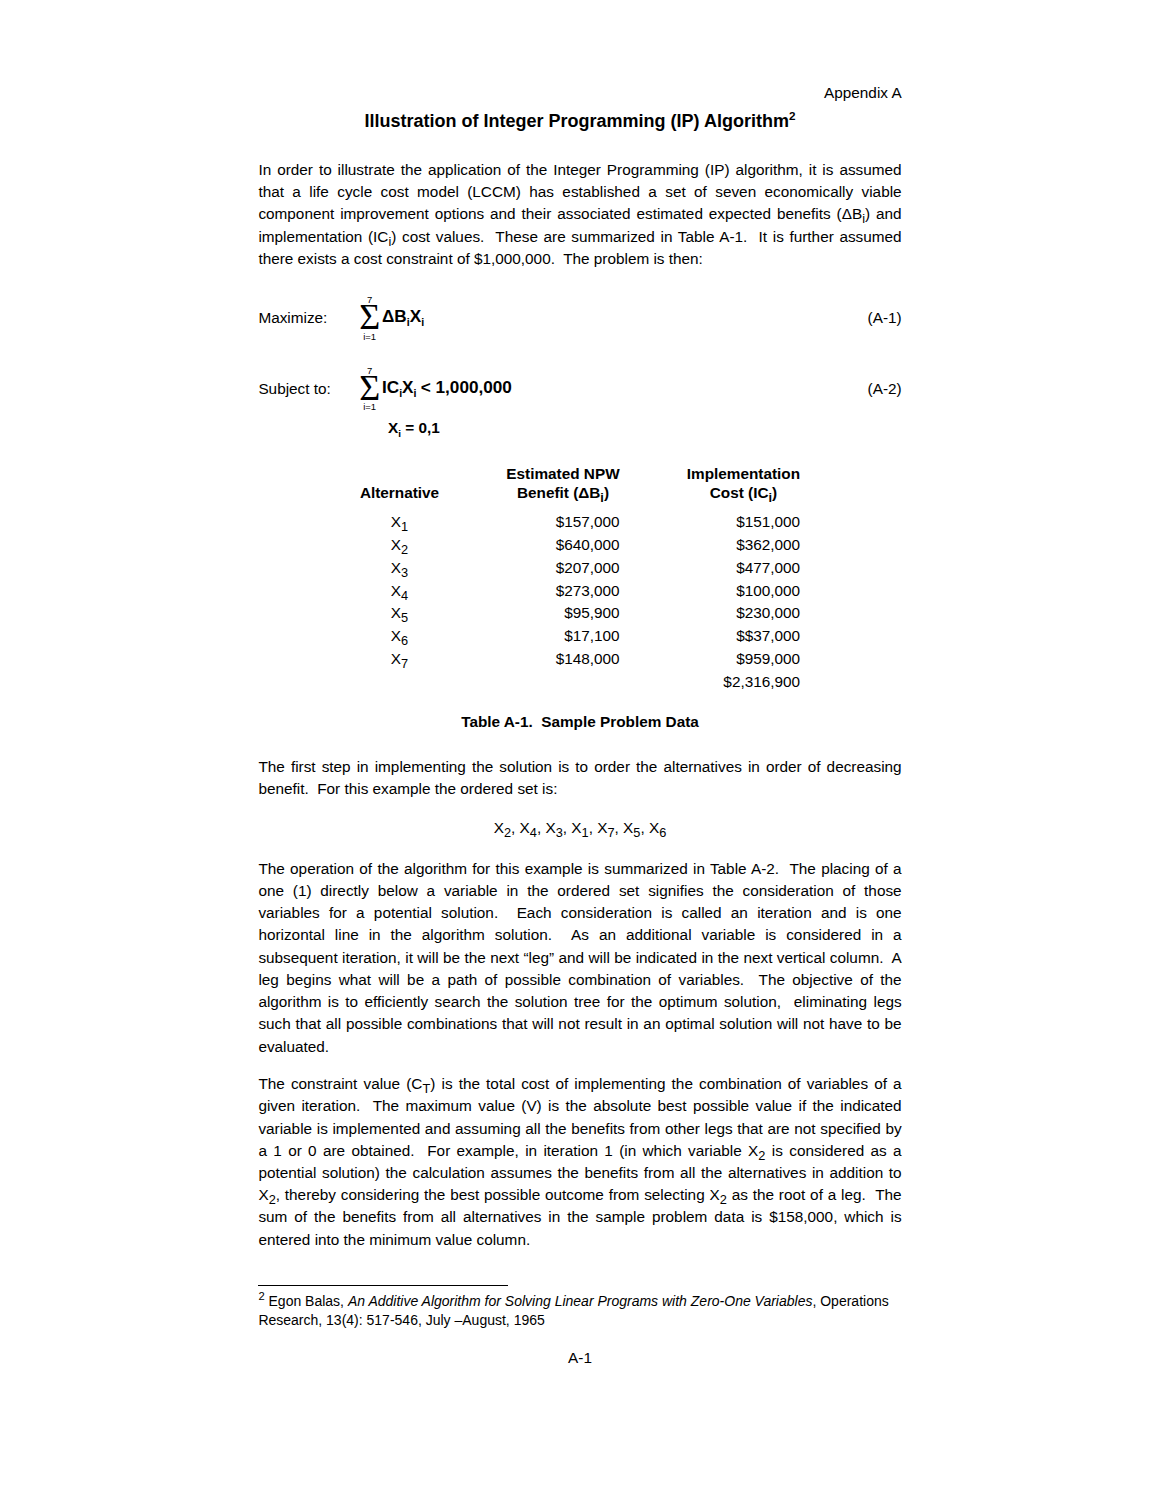Appendix A
Illustration of Integer Programming (IP) Algorithm2
In order to illustrate the application of the Integer Programming (IP) algorithm, it is assumed that a life cycle cost model (LCCM) has established a set of seven economically viable component improvement options and their associated estimated expected benefits (ΔBi) and implementation (ICi) cost values. These are summarized in Table A-1. It is further assumed there exists a cost constraint of $1,000,000. The problem is then:
| Maximize: | 7 Σ i=1 ΔB i X i | (A-1) |
| Subject to: | 7 Σ i=1 IC i X i < 1,000,000 | (A-2) |
Xi = 0,1
| Alternative | Estimated NPW Benefit (ΔB i ) | Implementation Cost (IC i ) |
| --- | --- | --- |
| X 1 | $157,000 | $151,000 |
| X 2 | $640,000 | $362,000 |
| X 3 | $207,000 | $477,000 |
| X 4 | $273,000 | $100,000 |
| X 5 | $95,900 | $230,000 |
| X 6 | $17,100 | $$37,000 |
| X 7 | $148,000 | $959,000 |
| | | $2,316,900 |
Table A-1. Sample Problem Data
The first step in implementing the solution is to order the alternatives in order of decreasing benefit. For this example the ordered set is:
X2, X4, X3, X1, X7, X5, X6
The operation of the algorithm for this example is summarized in Table A-2. The placing of a one (1) directly below a variable in the ordered set signifies the consideration of those variables for a potential solution. Each consideration is called an iteration and is one horizontal line in the algorithm solution. As an additional variable is considered in a subsequent iteration, it will be the next “leg” and will be indicated in the next vertical column. A leg begins what will be a path of possible combination of variables. The objective of the algorithm is to efficiently search the solution tree for the optimum solution, eliminating legs such that all possible combinations that will not result in an optimal solution will not have to be evaluated.
The constraint value (CT) is the total cost of implementing the combination of variables of a given iteration. The maximum value (V) is the absolute best possible value if the indicated variable is implemented and assuming all the benefits from other legs that are not specified by a 1 or 0 are obtained. For example, in iteration 1 (in which variable X2 is considered as a potential solution) the calculation assumes the benefits from all the alternatives in addition to X2, thereby considering the best possible outcome from selecting X2 as the root of a leg. The sum of the benefits from all alternatives in the sample problem data is $158,000, which is entered into the minimum value column.
2 Egon Balas, An Additive Algorithm for Solving Linear Programs with Zero-One Variables, Operations Research, 13(4): 517-546, July –August, 1965
A-1